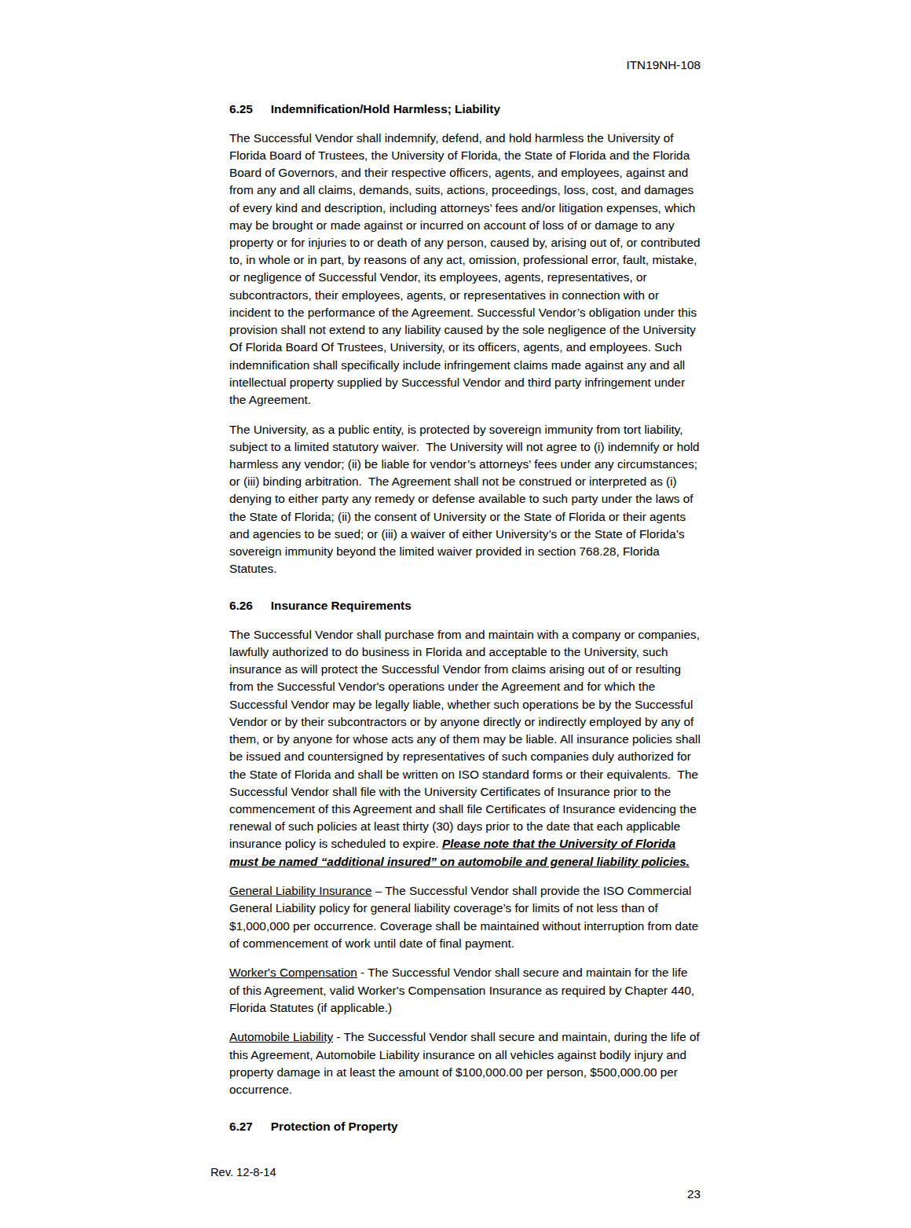ITN19NH-108
6.25 Indemnification/Hold Harmless; Liability
The Successful Vendor shall indemnify, defend, and hold harmless the University of Florida Board of Trustees, the University of Florida, the State of Florida and the Florida Board of Governors, and their respective officers, agents, and employees, against and from any and all claims, demands, suits, actions, proceedings, loss, cost, and damages of every kind and description, including attorneys’ fees and/or litigation expenses, which may be brought or made against or incurred on account of loss of or damage to any property or for injuries to or death of any person, caused by, arising out of, or contributed to, in whole or in part, by reasons of any act, omission, professional error, fault, mistake, or negligence of Successful Vendor, its employees, agents, representatives, or subcontractors, their employees, agents, or representatives in connection with or incident to the performance of the Agreement. Successful Vendor’s obligation under this provision shall not extend to any liability caused by the sole negligence of the University Of Florida Board Of Trustees, University, or its officers, agents, and employees. Such indemnification shall specifically include infringement claims made against any and all intellectual property supplied by Successful Vendor and third party infringement under the Agreement.
The University, as a public entity, is protected by sovereign immunity from tort liability, subject to a limited statutory waiver. The University will not agree to (i) indemnify or hold harmless any vendor; (ii) be liable for vendor’s attorneys’ fees under any circumstances; or (iii) binding arbitration. The Agreement shall not be construed or interpreted as (i) denying to either party any remedy or defense available to such party under the laws of the State of Florida; (ii) the consent of University or the State of Florida or their agents and agencies to be sued; or (iii) a waiver of either University’s or the State of Florida’s sovereign immunity beyond the limited waiver provided in section 768.28, Florida Statutes.
6.26 Insurance Requirements
The Successful Vendor shall purchase from and maintain with a company or companies, lawfully authorized to do business in Florida and acceptable to the University, such insurance as will protect the Successful Vendor from claims arising out of or resulting from the Successful Vendor's operations under the Agreement and for which the Successful Vendor may be legally liable, whether such operations be by the Successful Vendor or by their subcontractors or by anyone directly or indirectly employed by any of them, or by anyone for whose acts any of them may be liable. All insurance policies shall be issued and countersigned by representatives of such companies duly authorized for the State of Florida and shall be written on ISO standard forms or their equivalents. The Successful Vendor shall file with the University Certificates of Insurance prior to the commencement of this Agreement and shall file Certificates of Insurance evidencing the renewal of such policies at least thirty (30) days prior to the date that each applicable insurance policy is scheduled to expire. Please note that the University of Florida must be named “additional insured” on automobile and general liability policies.
General Liability Insurance – The Successful Vendor shall provide the ISO Commercial General Liability policy for general liability coverage’s for limits of not less than of $1,000,000 per occurrence. Coverage shall be maintained without interruption from date of commencement of work until date of final payment.
Worker's Compensation - The Successful Vendor shall secure and maintain for the life of this Agreement, valid Worker's Compensation Insurance as required by Chapter 440, Florida Statutes (if applicable.)
Automobile Liability - The Successful Vendor shall secure and maintain, during the life of this Agreement, Automobile Liability insurance on all vehicles against bodily injury and property damage in at least the amount of $100,000.00 per person, $500,000.00 per occurrence.
6.27 Protection of Property
Rev. 12-8-14
23